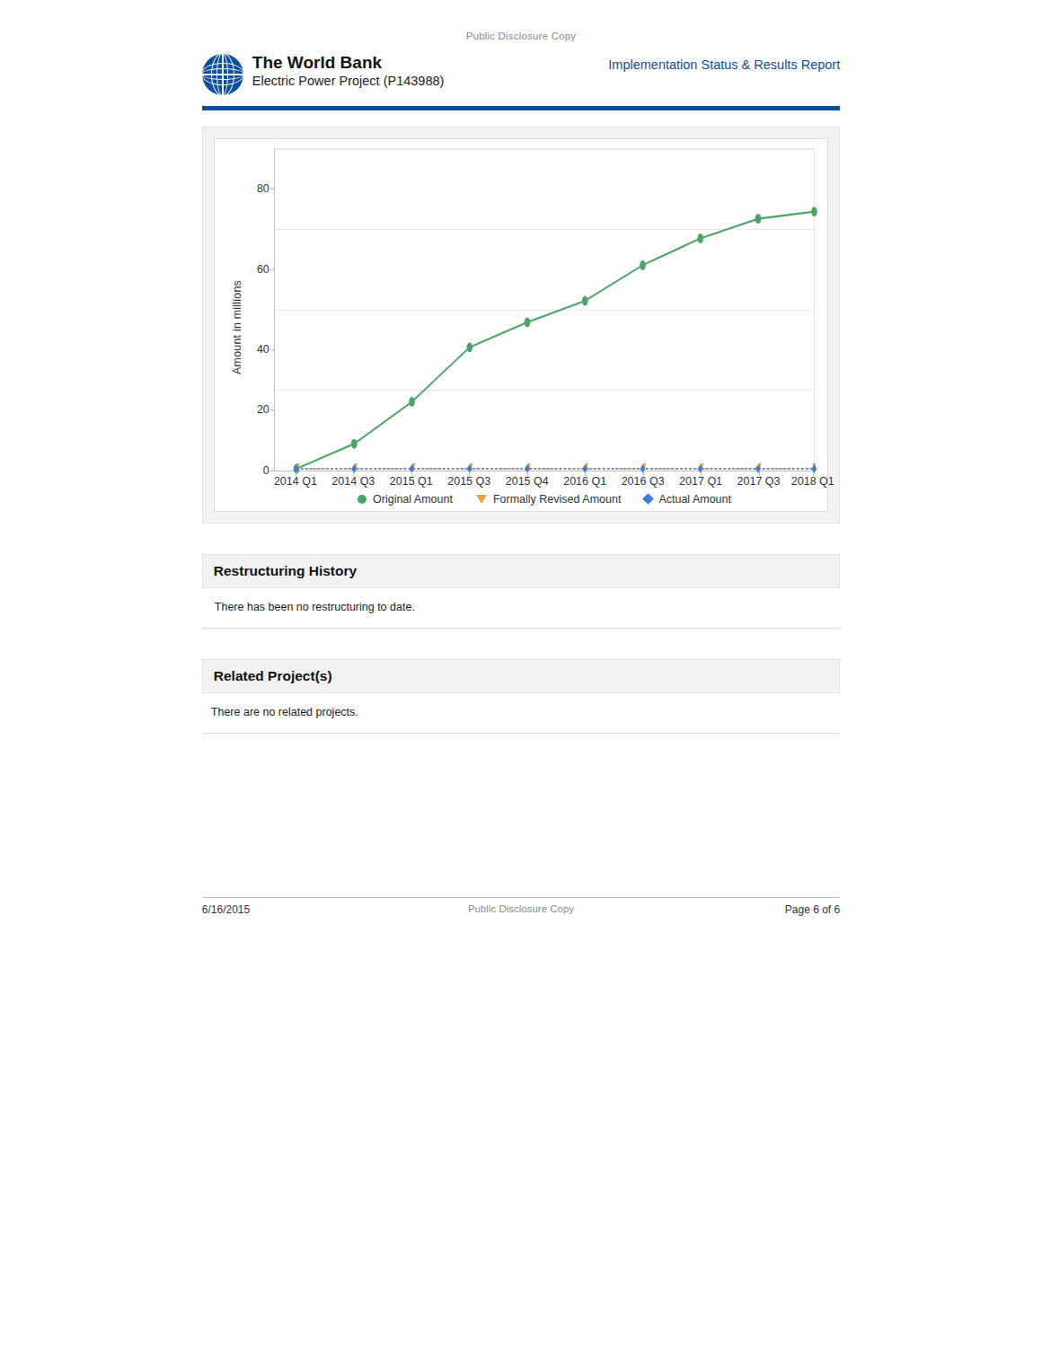Public Disclosure Copy
The World Bank
Electric Power Project (P143988)
Implementation Status & Results Report
Amount in millions
80
60
40
20
0
2014 Q1
2014 Q3
2015 Q1
2015 Q3
2015 Q4
2016 Q1
2016 Q3
2017 Q1
2017 Q3
2018 Q1
Original Amount Formally Revised Amount Actual Amount
Restructuring History
There has been no restructuring to date.
Related Project(s)
There are no related projects.
6/16/2015
Page 6 of 6
Public Disclosure Copy